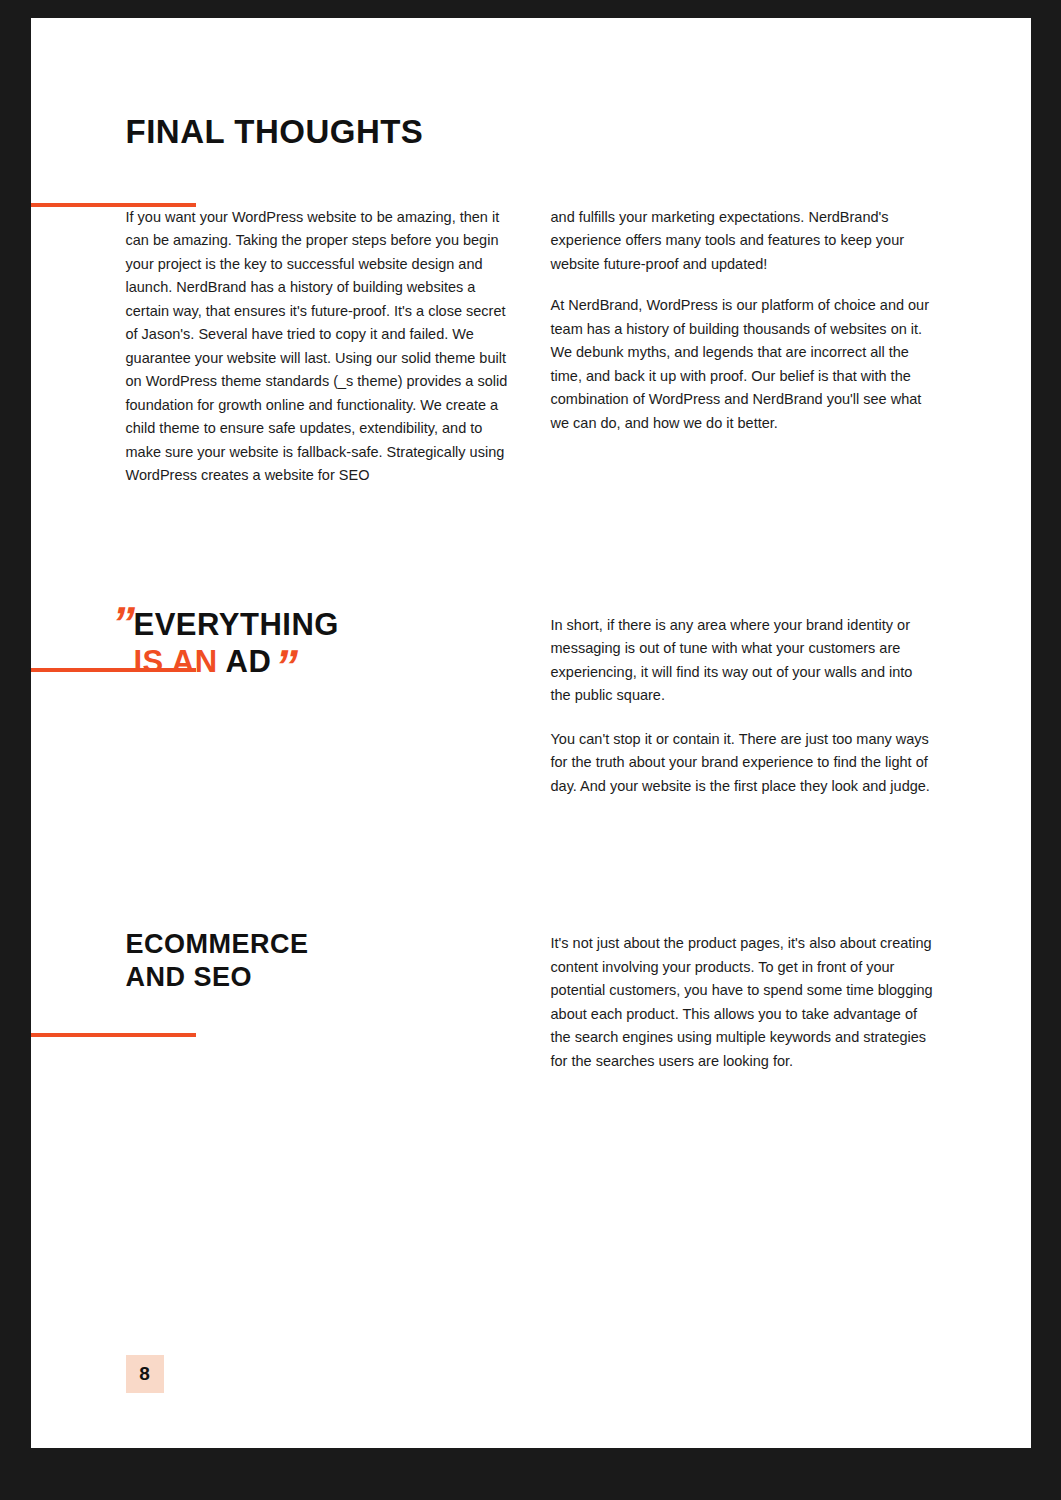FINAL THOUGHTS
If you want your WordPress website to be amazing, then it can be amazing. Taking the proper steps before you begin your project is the key to successful website design and launch. NerdBrand has a history of building websites a certain way, that ensures it's future-proof. It's a close secret of Jason's. Several have tried to copy it and failed. We guarantee your website will last. Using our solid theme built on WordPress theme standards (_s theme) provides a solid foundation for growth online and functionality. We create a child theme to ensure safe updates, extendibility, and to make sure your website is fallback-safe. Strategically using WordPress creates a website for SEO
and fulfills your marketing expectations. NerdBrand's experience offers many tools and features to keep your website future-proof and updated!
At NerdBrand, WordPress is our platform of choice and our team has a history of building thousands of websites on it. We debunk myths, and legends that are incorrect all the time, and back it up with proof. Our belief is that with the combination of WordPress and NerdBrand you'll see what we can do, and how we do it better.
”EVERYTHING
IS AN AD”
In short, if there is any area where your brand identity or messaging is out of tune with what your customers are experiencing, it will find its way out of your walls and into the public square.
You can't stop it or contain it. There are just too many ways for the truth about your brand experience to find the light of day. And your website is the first place they look and judge.
ECOMMERCE
AND SEO
It's not just about the product pages, it's also about creating content involving your products. To get in front of your potential customers, you have to spend some time blogging about each product. This allows you to take advantage of the search engines using multiple keywords and strategies for the searches users are looking for.
8